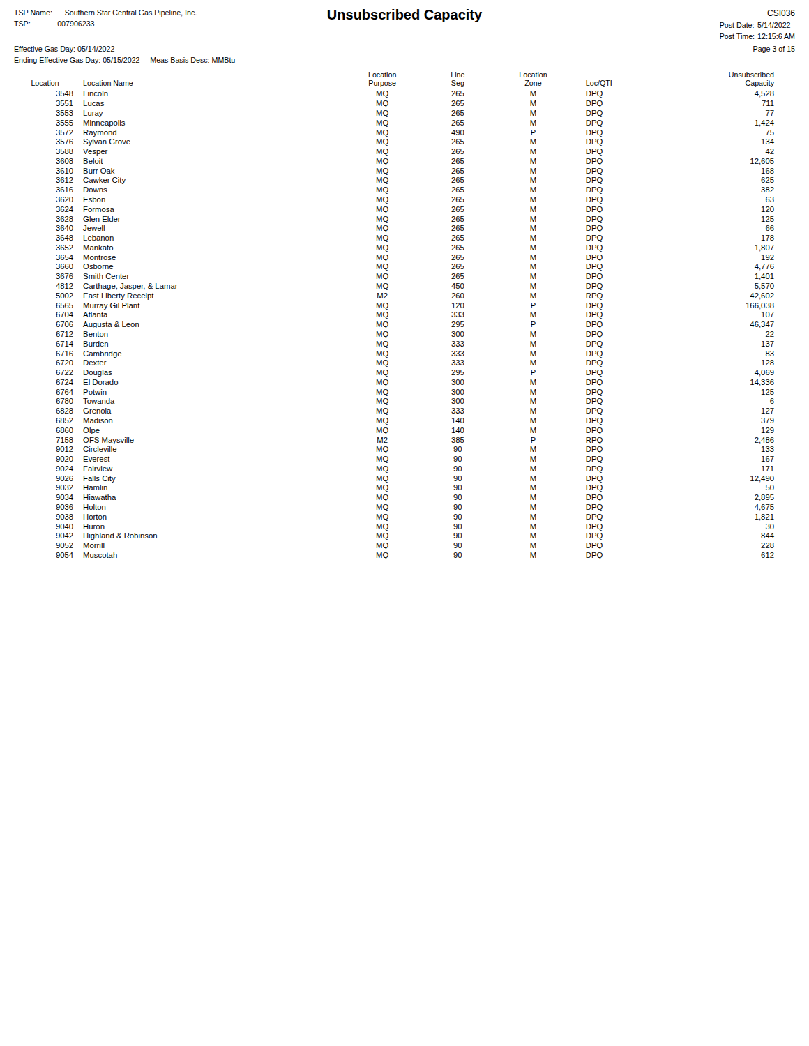| TSP Name: Southern Star Central Gas Pipeline, Inc. TSP: 007906233 | Unsubscribed Capacity | CSI036 / Post Date: / 5/14/2022 / / Post Time: / 12:15:6 AM / |
Effective Gas Day: 05/14/2022 Page 3 of 15
Ending Effective Gas Day: 05/15/2022 Meas Basis Desc: MMBtu
| Location | Location Name | Location Purpose | Line Seg | Location Zone | Loc/QTI | Unsubscribed Capacity |
| --- | --- | --- | --- | --- | --- | --- |
| 3548 | Lincoln | MQ | 265 | M | DPQ | 4,528 |
| 3551 | Lucas | MQ | 265 | M | DPQ | 711 |
| 3553 | Luray | MQ | 265 | M | DPQ | 77 |
| 3555 | Minneapolis | MQ | 265 | M | DPQ | 1,424 |
| 3572 | Raymond | MQ | 490 | P | DPQ | 75 |
| 3576 | Sylvan Grove | MQ | 265 | M | DPQ | 134 |
| 3588 | Vesper | MQ | 265 | M | DPQ | 42 |
| 3608 | Beloit | MQ | 265 | M | DPQ | 12,605 |
| 3610 | Burr Oak | MQ | 265 | M | DPQ | 168 |
| 3612 | Cawker City | MQ | 265 | M | DPQ | 625 |
| 3616 | Downs | MQ | 265 | M | DPQ | 382 |
| 3620 | Esbon | MQ | 265 | M | DPQ | 63 |
| 3624 | Formosa | MQ | 265 | M | DPQ | 120 |
| 3628 | Glen Elder | MQ | 265 | M | DPQ | 125 |
| 3640 | Jewell | MQ | 265 | M | DPQ | 66 |
| 3648 | Lebanon | MQ | 265 | M | DPQ | 178 |
| 3652 | Mankato | MQ | 265 | M | DPQ | 1,807 |
| 3654 | Montrose | MQ | 265 | M | DPQ | 192 |
| 3660 | Osborne | MQ | 265 | M | DPQ | 4,776 |
| 3676 | Smith Center | MQ | 265 | M | DPQ | 1,401 |
| 4812 | Carthage, Jasper, & Lamar | MQ | 450 | M | DPQ | 5,570 |
| 5002 | East Liberty Receipt | M2 | 260 | M | RPQ | 42,602 |
| 6565 | Murray Gil Plant | MQ | 120 | P | DPQ | 166,038 |
| 6704 | Atlanta | MQ | 333 | M | DPQ | 107 |
| 6706 | Augusta & Leon | MQ | 295 | P | DPQ | 46,347 |
| 6712 | Benton | MQ | 300 | M | DPQ | 22 |
| 6714 | Burden | MQ | 333 | M | DPQ | 137 |
| 6716 | Cambridge | MQ | 333 | M | DPQ | 83 |
| 6720 | Dexter | MQ | 333 | M | DPQ | 128 |
| 6722 | Douglas | MQ | 295 | P | DPQ | 4,069 |
| 6724 | El Dorado | MQ | 300 | M | DPQ | 14,336 |
| 6764 | Potwin | MQ | 300 | M | DPQ | 125 |
| 6780 | Towanda | MQ | 300 | M | DPQ | 6 |
| 6828 | Grenola | MQ | 333 | M | DPQ | 127 |
| 6852 | Madison | MQ | 140 | M | DPQ | 379 |
| 6860 | Olpe | MQ | 140 | M | DPQ | 129 |
| 7158 | OFS Maysville | M2 | 385 | P | RPQ | 2,486 |
| 9012 | Circleville | MQ | 90 | M | DPQ | 133 |
| 9020 | Everest | MQ | 90 | M | DPQ | 167 |
| 9024 | Fairview | MQ | 90 | M | DPQ | 171 |
| 9026 | Falls City | MQ | 90 | M | DPQ | 12,490 |
| 9032 | Hamlin | MQ | 90 | M | DPQ | 50 |
| 9034 | Hiawatha | MQ | 90 | M | DPQ | 2,895 |
| 9036 | Holton | MQ | 90 | M | DPQ | 4,675 |
| 9038 | Horton | MQ | 90 | M | DPQ | 1,821 |
| 9040 | Huron | MQ | 90 | M | DPQ | 30 |
| 9042 | Highland & Robinson | MQ | 90 | M | DPQ | 844 |
| 9052 | Morrill | MQ | 90 | M | DPQ | 228 |
| 9054 | Muscotah | MQ | 90 | M | DPQ | 612 |